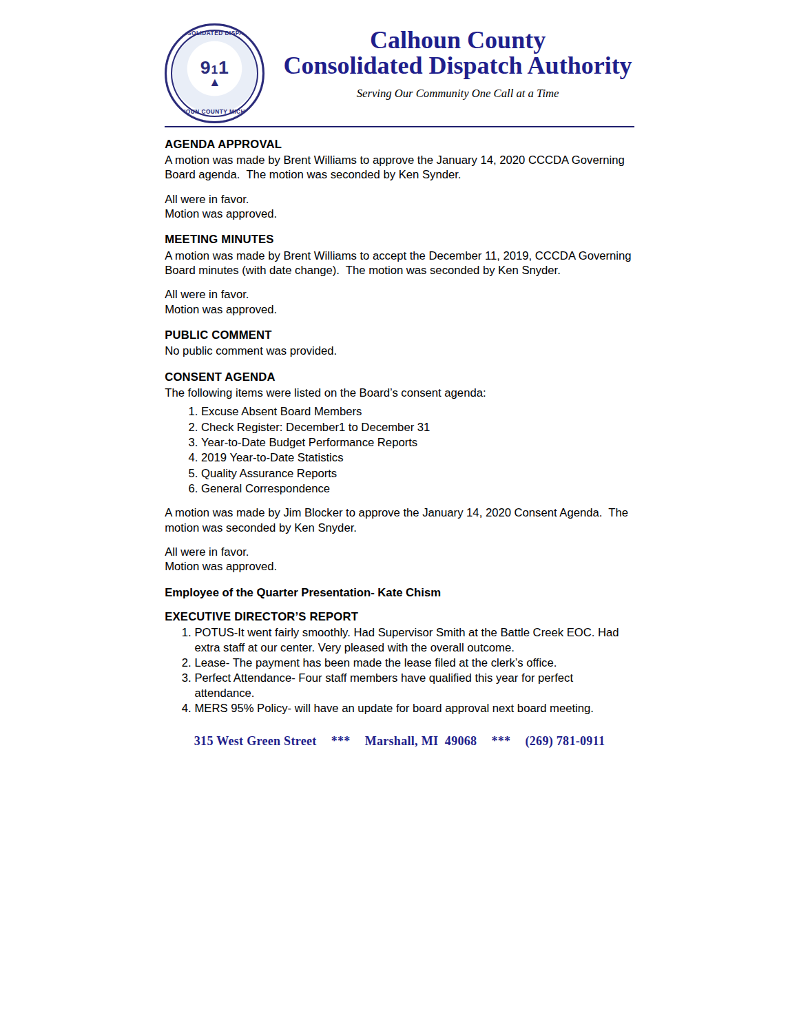CONSOLIDATED DISPATCH CALHOUN COUNTY MICHIGAN
911
▲
Calhoun County
Consolidated Dispatch Authority
Serving Our Community One Call at a Time
AGENDA APPROVAL
A motion was made by Brent Williams to approve the January 14, 2020 CCCDA Governing Board agenda. The motion was seconded by Ken Synder.
All were in favor.
Motion was approved.
MEETING MINUTES
A motion was made by Brent Williams to accept the December 11, 2019, CCCDA Governing Board minutes (with date change). The motion was seconded by Ken Snyder.
All were in favor.
Motion was approved.
PUBLIC COMMENT
No public comment was provided.
CONSENT AGENDA
The following items were listed on the Board’s consent agenda:
Excuse Absent Board Members
Check Register: December1 to December 31
Year-to-Date Budget Performance Reports
2019 Year-to-Date Statistics
Quality Assurance Reports
General Correspondence
A motion was made by Jim Blocker to approve the January 14, 2020 Consent Agenda. The motion was seconded by Ken Snyder.
All were in favor.
Motion was approved.
Employee of the Quarter Presentation- Kate Chism
EXECUTIVE DIRECTOR’S REPORT
POTUS-It went fairly smoothly. Had Supervisor Smith at the Battle Creek EOC. Had extra staff at our center. Very pleased with the overall outcome.
Lease- The payment has been made the lease filed at the clerk’s office.
Perfect Attendance- Four staff members have qualified this year for perfect attendance.
MERS 95% Policy- will have an update for board approval next board meeting.
315 West Green Street***Marshall, MI 49068***(269) 781-0911